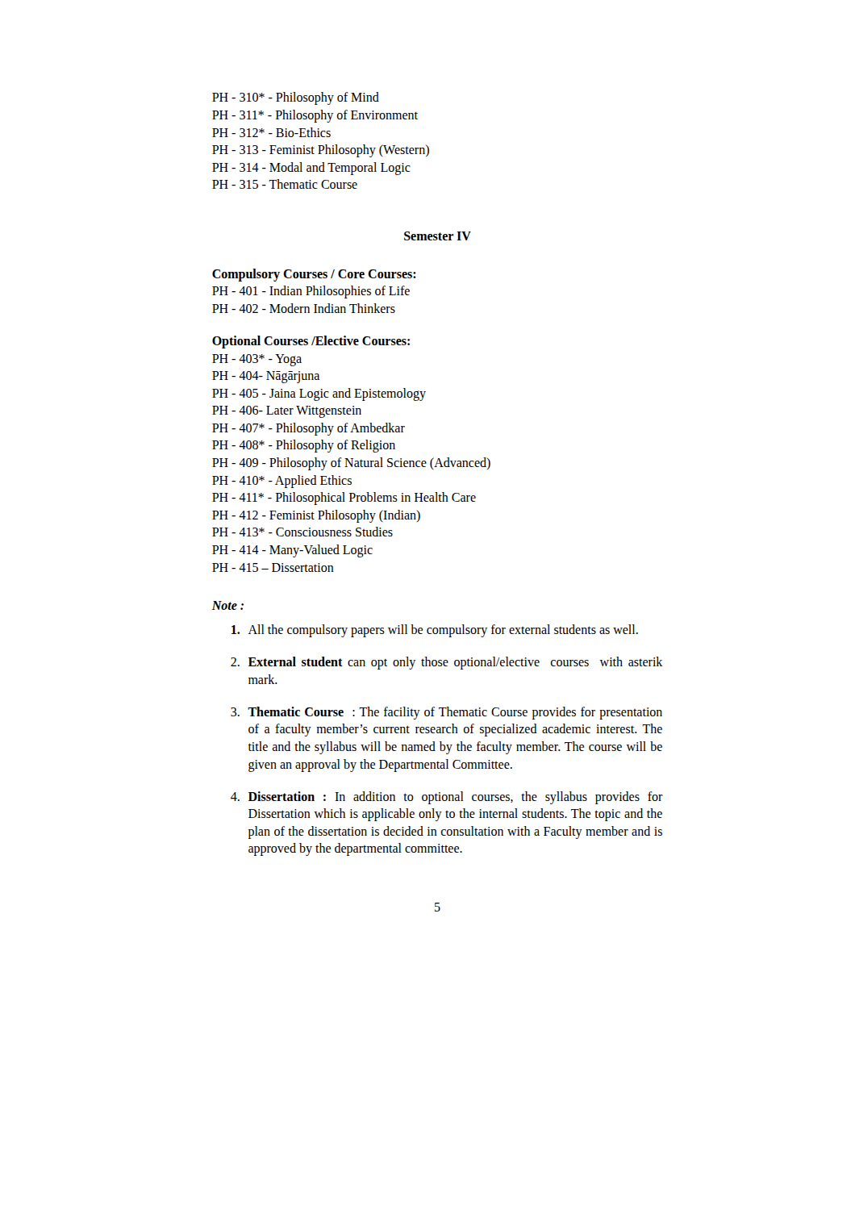PH - 310* - Philosophy of Mind
PH - 311* - Philosophy of Environment
PH - 312* - Bio-Ethics
PH - 313 - Feminist Philosophy (Western)
PH - 314 - Modal and Temporal Logic
PH - 315 - Thematic Course
Semester IV
Compulsory Courses / Core Courses:
PH - 401 - Indian Philosophies of Life
PH - 402 - Modern Indian Thinkers
Optional Courses /Elective Courses:
PH - 403* - Yoga
PH - 404- Nāgārjuna
PH - 405 - Jaina Logic and Epistemology
PH - 406- Later Wittgenstein
PH - 407* - Philosophy of Ambedkar
PH - 408* - Philosophy of Religion
PH - 409 - Philosophy of Natural Science (Advanced)
PH - 410* - Applied Ethics
PH - 411* - Philosophical Problems in Health Care
PH - 412 - Feminist Philosophy (Indian)
PH - 413* - Consciousness Studies
PH - 414 - Many-Valued Logic
PH - 415 – Dissertation
Note :
All the compulsory papers will be compulsory for external students as well.
External student can opt only those optional/elective courses with asterik mark.
Thematic Course : The facility of Thematic Course provides for presentation of a faculty member’s current research of specialized academic interest. The title and the syllabus will be named by the faculty member. The course will be given an approval by the Departmental Committee.
Dissertation : In addition to optional courses, the syllabus provides for Dissertation which is applicable only to the internal students. The topic and the plan of the dissertation is decided in consultation with a Faculty member and is approved by the departmental committee.
5